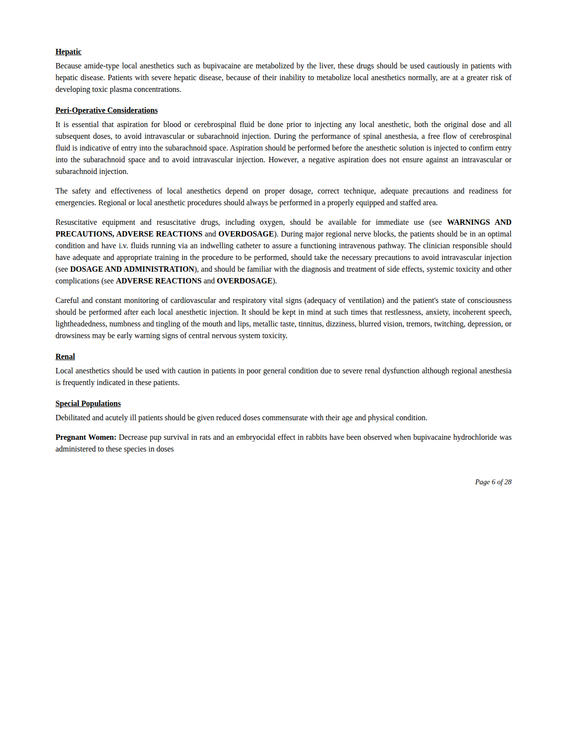Hepatic
Because amide-type local anesthetics such as bupivacaine are metabolized by the liver, these drugs should be used cautiously in patients with hepatic disease. Patients with severe hepatic disease, because of their inability to metabolize local anesthetics normally, are at a greater risk of developing toxic plasma concentrations.
Peri-Operative Considerations
It is essential that aspiration for blood or cerebrospinal fluid be done prior to injecting any local anesthetic, both the original dose and all subsequent doses, to avoid intravascular or subarachnoid injection. During the performance of spinal anesthesia, a free flow of cerebrospinal fluid is indicative of entry into the subarachnoid space. Aspiration should be performed before the anesthetic solution is injected to confirm entry into the subarachnoid space and to avoid intravascular injection. However, a negative aspiration does not ensure against an intravascular or subarachnoid injection.
The safety and effectiveness of local anesthetics depend on proper dosage, correct technique, adequate precautions and readiness for emergencies. Regional or local anesthetic procedures should always be performed in a properly equipped and staffed area.
Resuscitative equipment and resuscitative drugs, including oxygen, should be available for immediate use (see WARNINGS AND PRECAUTIONS, ADVERSE REACTIONS and OVERDOSAGE). During major regional nerve blocks, the patients should be in an optimal condition and have i.v. fluids running via an indwelling catheter to assure a functioning intravenous pathway. The clinician responsible should have adequate and appropriate training in the procedure to be performed, should take the necessary precautions to avoid intravascular injection (see DOSAGE AND ADMINISTRATION), and should be familiar with the diagnosis and treatment of side effects, systemic toxicity and other complications (see ADVERSE REACTIONS and OVERDOSAGE).
Careful and constant monitoring of cardiovascular and respiratory vital signs (adequacy of ventilation) and the patient's state of consciousness should be performed after each local anesthetic injection. It should be kept in mind at such times that restlessness, anxiety, incoherent speech, lightheadedness, numbness and tingling of the mouth and lips, metallic taste, tinnitus, dizziness, blurred vision, tremors, twitching, depression, or drowsiness may be early warning signs of central nervous system toxicity.
Renal
Local anesthetics should be used with caution in patients in poor general condition due to severe renal dysfunction although regional anesthesia is frequently indicated in these patients.
Special Populations
Debilitated and acutely ill patients should be given reduced doses commensurate with their age and physical condition.
Pregnant Women: Decrease pup survival in rats and an embryocidal effect in rabbits have been observed when bupivacaine hydrochloride was administered to these species in doses
Page 6 of 28